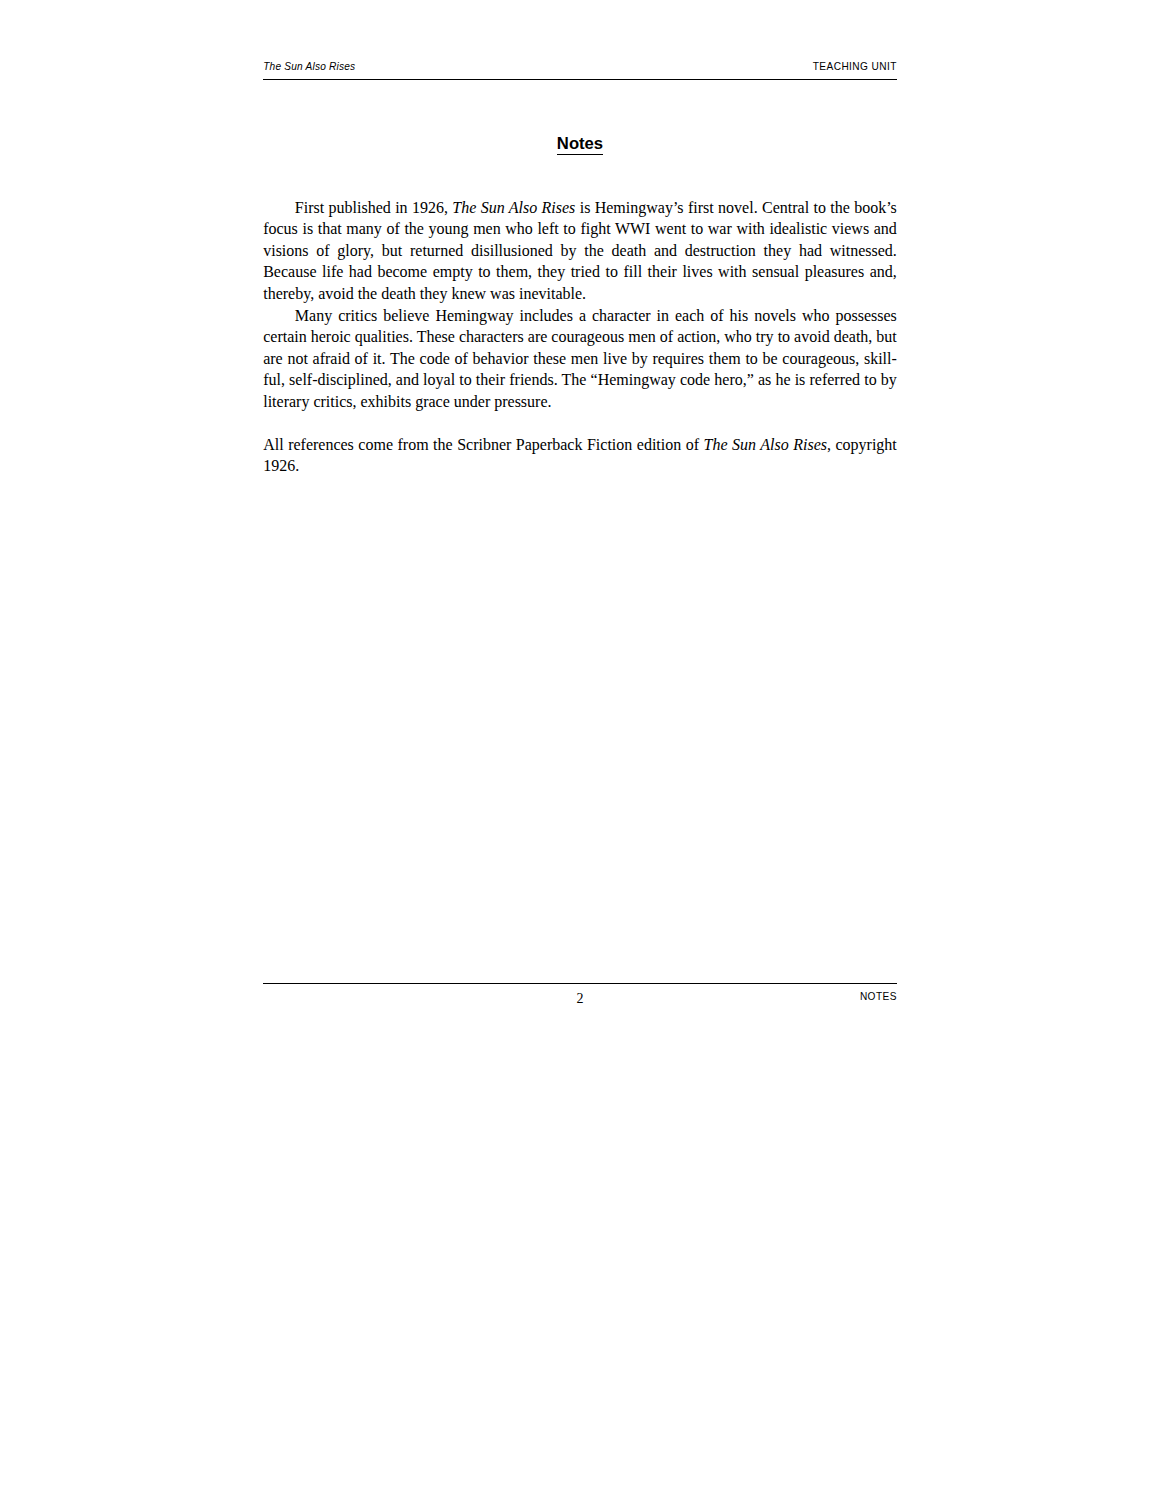The Sun Also Rises
Teaching Unit
Notes
First published in 1926, The Sun Also Rises is Hemingway’s first novel. Central to the book’s focus is that many of the young men who left to fight WWI went to war with idealistic views and visions of glory, but returned disillusioned by the death and destruction they had witnessed. Because life had become empty to them, they tried to fill their lives with sensual pleasures and, thereby, avoid the death they knew was inevitable.
Many critics believe Hemingway includes a character in each of his novels who possesses certain heroic qualities. These characters are courageous men of action, who try to avoid death, but are not afraid of it. The code of behavior these men live by requires them to be courageous, skillful, self-disciplined, and loyal to their friends. The “Hemingway code hero,” as he is referred to by literary critics, exhibits grace under pressure.
All references come from the Scribner Paperback Fiction edition of The Sun Also Rises, copyright 1926.
2
Notes